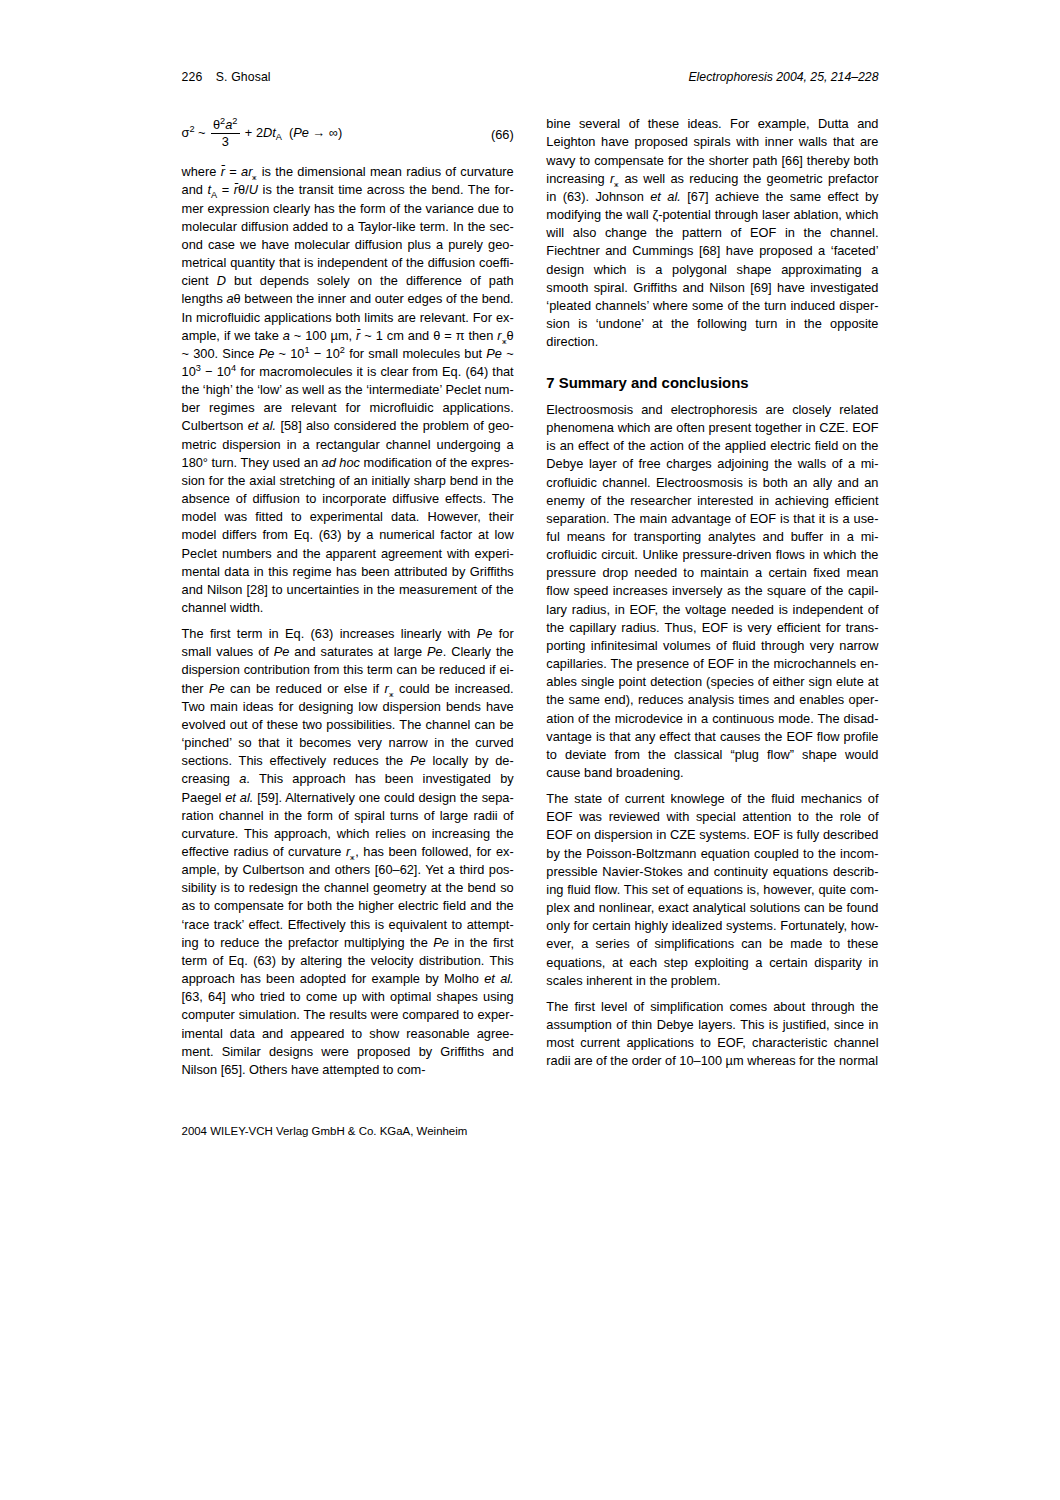226 S. Ghosal
Electrophoresis 2004, 25, 214–228
σ2 ~ θ2a23 + 2DtA (Pe → ∞) (66)
where r̄ = ar⁎ is the dimensional mean radius of curvature and tA = r̄θ/U is the transit time across the bend. The former expression clearly has the form of the variance due to molecular diffusion added to a Taylor-like term. In the second case we have molecular diffusion plus a purely geometrical quantity that is independent of the diffusion coefficient D but depends solely on the difference of path lengths aθ between the inner and outer edges of the bend. In microfluidic applications both limits are relevant. For example, if we take a ~ 100 µm, r̄ ~ 1 cm and θ = π then r⁎θ ~ 300. Since Pe ~ 101 − 102 for small molecules but Pe ~ 103 − 104 for macromolecules it is clear from Eq. (64) that the ‘high’ the ‘low’ as well as the ‘intermediate’ Peclet number regimes are relevant for microfluidic applications. Culbertson et al. [58] also considered the problem of geometric dispersion in a rectangular channel undergoing a 180° turn. They used an ad hoc modification of the expression for the axial stretching of an initially sharp bend in the absence of diffusion to incorporate diffusive effects. The model was fitted to experimental data. However, their model differs from Eq. (63) by a numerical factor at low Peclet numbers and the apparent agreement with experimental data in this regime has been attributed by Griffiths and Nilson [28] to uncertainties in the measurement of the channel width.
The first term in Eq. (63) increases linearly with Pe for small values of Pe and saturates at large Pe. Clearly the dispersion contribution from this term can be reduced if either Pe can be reduced or else if r⁎ could be increased. Two main ideas for designing low dispersion bends have evolved out of these two possibilities. The channel can be ‘pinched’ so that it becomes very narrow in the curved sections. This effectively reduces the Pe locally by decreasing a. This approach has been investigated by Paegel et al. [59]. Alternatively one could design the separation channel in the form of spiral turns of large radii of curvature. This approach, which relies on increasing the effective radius of curvature r⁎, has been followed, for example, by Culbertson and others [60–62]. Yet a third possibility is to redesign the channel geometry at the bend so as to compensate for both the higher electric field and the ‘race track’ effect. Effectively this is equivalent to attempting to reduce the prefactor multiplying the Pe in the first term of Eq. (63) by altering the velocity distribution. This approach has been adopted for example by Molho et al. [63, 64] who tried to come up with optimal shapes using computer simulation. The results were compared to experimental data and appeared to show reasonable agreement. Similar designs were proposed by Griffiths and Nilson [65]. Others have attempted to com-
bine several of these ideas. For example, Dutta and Leighton have proposed spirals with inner walls that are wavy to compensate for the shorter path [66] thereby both increasing r⁎ as well as reducing the geometric prefactor in (63). Johnson et al. [67] achieve the same effect by modifying the wall ζ-potential through laser ablation, which will also change the pattern of EOF in the channel. Fiechtner and Cummings [68] have proposed a ‘faceted’ design which is a polygonal shape approximating a smooth spiral. Griffiths and Nilson [69] have investigated ‘pleated channels’ where some of the turn induced dispersion is ‘undone’ at the following turn in the opposite direction.
7 Summary and conclusions
Electroosmosis and electrophoresis are closely related phenomena which are often present together in CZE. EOF is an effect of the action of the applied electric field on the Debye layer of free charges adjoining the walls of a microfluidic channel. Electroosmosis is both an ally and an enemy of the researcher interested in achieving efficient separation. The main advantage of EOF is that it is a useful means for transporting analytes and buffer in a microfluidic circuit. Unlike pressure-driven flows in which the pressure drop needed to maintain a certain fixed mean flow speed increases inversely as the square of the capillary radius, in EOF, the voltage needed is independent of the capillary radius. Thus, EOF is very efficient for transporting infinitesimal volumes of fluid through very narrow capillaries. The presence of EOF in the microchannels enables single point detection (species of either sign elute at the same end), reduces analysis times and enables operation of the microdevice in a continuous mode. The disadvantage is that any effect that causes the EOF flow profile to deviate from the classical “plug flow” shape would cause band broadening.
The state of current knowlege of the fluid mechanics of EOF was reviewed with special attention to the role of EOF on dispersion in CZE systems. EOF is fully described by the Poisson-Boltzmann equation coupled to the incompressible Navier-Stokes and continuity equations describing fluid flow. This set of equations is, however, quite complex and nonlinear, exact analytical solutions can be found only for certain highly idealized systems. Fortunately, however, a series of simplifications can be made to these equations, at each step exploiting a certain disparity in scales inherent in the problem.
The first level of simplification comes about through the assumption of thin Debye layers. This is justified, since in most current applications to EOF, characteristic channel radii are of the order of 10–100 µm whereas for the normal
2004 WILEY-VCH Verlag GmbH & Co. KGaA, Weinheim